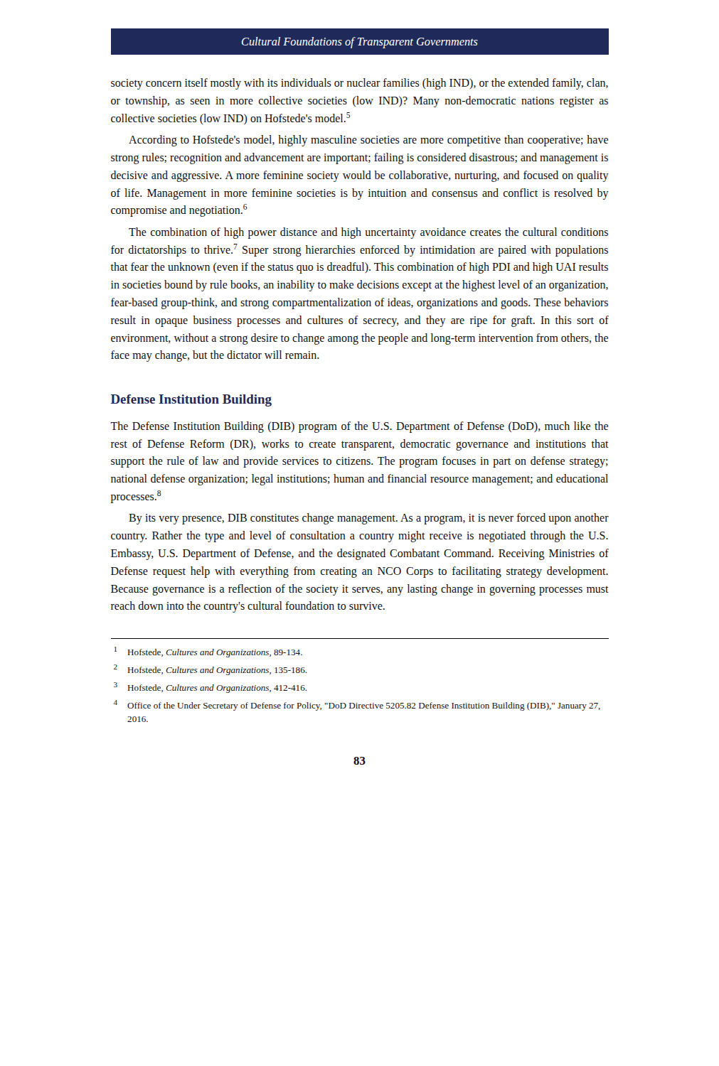Cultural Foundations of Transparent Governments
society concern itself mostly with its individuals or nuclear families (high IND), or the extended family, clan, or township, as seen in more collective societies (low IND)? Many non-democratic nations register as collective societies (low IND) on Hofstede's model.5
According to Hofstede's model, highly masculine societies are more competitive than cooperative; have strong rules; recognition and advancement are important; failing is considered disastrous; and management is decisive and aggressive. A more feminine society would be collaborative, nurturing, and focused on quality of life. Management in more feminine societies is by intuition and consensus and conflict is resolved by compromise and negotiation.6
The combination of high power distance and high uncertainty avoidance creates the cultural conditions for dictatorships to thrive.7 Super strong hierarchies enforced by intimidation are paired with populations that fear the unknown (even if the status quo is dreadful). This combination of high PDI and high UAI results in societies bound by rule books, an inability to make decisions except at the highest level of an organization, fear-based group-think, and strong compartmentalization of ideas, organizations and goods. These behaviors result in opaque business processes and cultures of secrecy, and they are ripe for graft. In this sort of environment, without a strong desire to change among the people and long-term intervention from others, the face may change, but the dictator will remain.
Defense Institution Building
The Defense Institution Building (DIB) program of the U.S. Department of Defense (DoD), much like the rest of Defense Reform (DR), works to create transparent, democratic governance and institutions that support the rule of law and provide services to citizens. The program focuses in part on defense strategy; national defense organization; legal institutions; human and financial resource management; and educational processes.8
By its very presence, DIB constitutes change management. As a program, it is never forced upon another country. Rather the type and level of consultation a country might receive is negotiated through the U.S. Embassy, U.S. Department of Defense, and the designated Combatant Command. Receiving Ministries of Defense request help with everything from creating an NCO Corps to facilitating strategy development. Because governance is a reflection of the society it serves, any lasting change in governing processes must reach down into the country's cultural foundation to survive.
Hofstede, Cultures and Organizations, 89-134.
Hofstede, Cultures and Organizations, 135-186.
Hofstede, Cultures and Organizations, 412-416.
Office of the Under Secretary of Defense for Policy, "DoD Directive 5205.82 Defense Institution Building (DIB)," January 27, 2016.
83